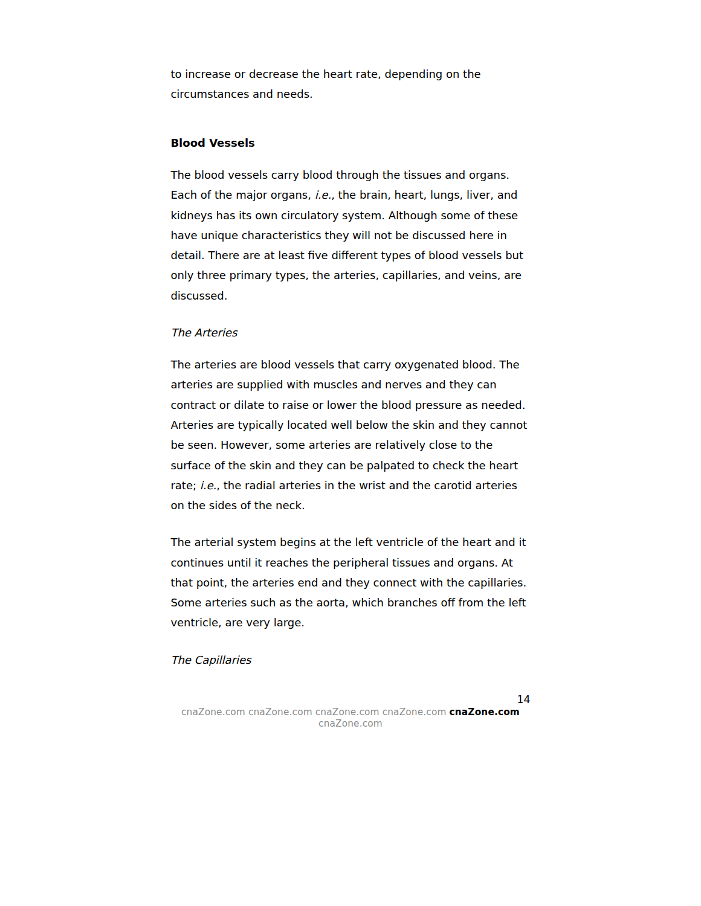to increase or decrease the heart rate, depending on the circumstances and needs.
Blood Vessels
The blood vessels carry blood through the tissues and organs. Each of the major organs, i.e., the brain, heart, lungs, liver, and kidneys has its own circulatory system. Although some of these have unique characteristics they will not be discussed here in detail. There are at least five different types of blood vessels but only three primary types, the arteries, capillaries, and veins, are discussed.
The Arteries
The arteries are blood vessels that carry oxygenated blood. The arteries are supplied with muscles and nerves and they can contract or dilate to raise or lower the blood pressure as needed. Arteries are typically located well below the skin and they cannot be seen. However, some arteries are relatively close to the surface of the skin and they can be palpated to check the heart rate; i.e., the radial arteries in the wrist and the carotid arteries on the sides of the neck.
The arterial system begins at the left ventricle of the heart and it continues until it reaches the peripheral tissues and organs. At that point, the arteries end and they connect with the capillaries. Some arteries such as the aorta, which branches off from the left ventricle, are very large.
The Capillaries
14
cnaZone.com cnaZone.com cnaZone.com cnaZone.com cnaZone.com cnaZone.com